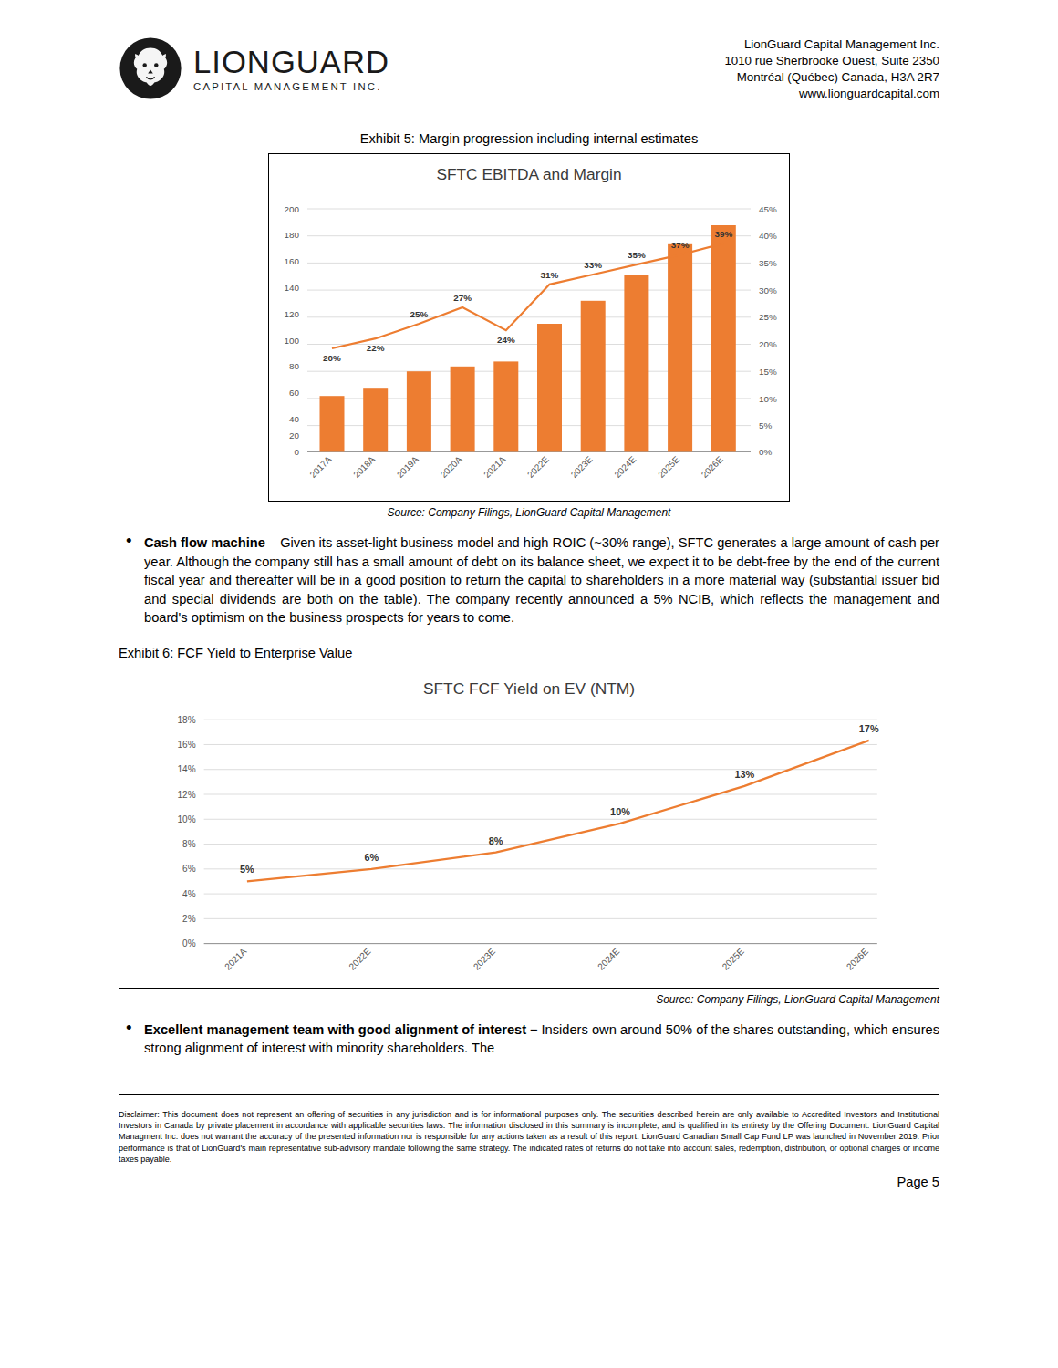LIONGUARD
CAPITAL MANAGEMENT INC.
LionGuard Capital Management Inc.
1010 rue Sherbrooke Ouest, Suite 2350
Montréal (Québec) Canada, H3A 2R7
www.lionguardcapital.com
Exhibit 5: Margin progression including internal estimates
SFTC EBITDA and Margin
200 180 160 140 120 100 80 60 40 20 0 45% 40% 35% 30% 25% 20% 15% 10% 5% 0% 20% 22% 25% 27% 24% 31% 33% 35% 37% 39% 2017A 2018A 2019A 2020A 2021A 2022E 2023E 2024E 2025E 2026E
Source: Company Filings, LionGuard Capital Management
Cash flow machine – Given its asset-light business model and high ROIC (~30% range), SFTC generates a large amount of cash per year. Although the company still has a small amount of debt on its balance sheet, we expect it to be debt-free by the end of the current fiscal year and thereafter will be in a good position to return the capital to shareholders in a more material way (substantial issuer bid and special dividends are both on the table). The company recently announced a 5% NCIB, which reflects the management and board's optimism on the business prospects for years to come.
Exhibit 6: FCF Yield to Enterprise Value
SFTC FCF Yield on EV (NTM)
18% 16% 14% 12% 10% 8% 6% 4% 2% 0% 5% 6% 8% 10% 13% 17% 2021A 2022E 2023E 2024E 2025E 2026E
Source: Company Filings, LionGuard Capital Management
Excellent management team with good alignment of interest – Insiders own around 50% of the shares outstanding, which ensures strong alignment of interest with minority shareholders. The
Disclaimer: This document does not represent an offering of securities in any jurisdiction and is for informational purposes only. The securities described herein are only available to Accredited Investors and Institutional Investors in Canada by private placement in accordance with applicable securities laws. The information disclosed in this summary is incomplete, and is qualified in its entirety by the Offering Document. LionGuard Capital Managment Inc. does not warrant the accuracy of the presented information nor is responsible for any actions taken as a result of this report. LionGuard Canadian Small Cap Fund LP was launched in November 2019. Prior performance is that of LionGuard's main representative sub-advisory mandate following the same strategy. The indicated rates of returns do not take into account sales, redemption, distribution, or optional charges or income taxes payable.
Page 5